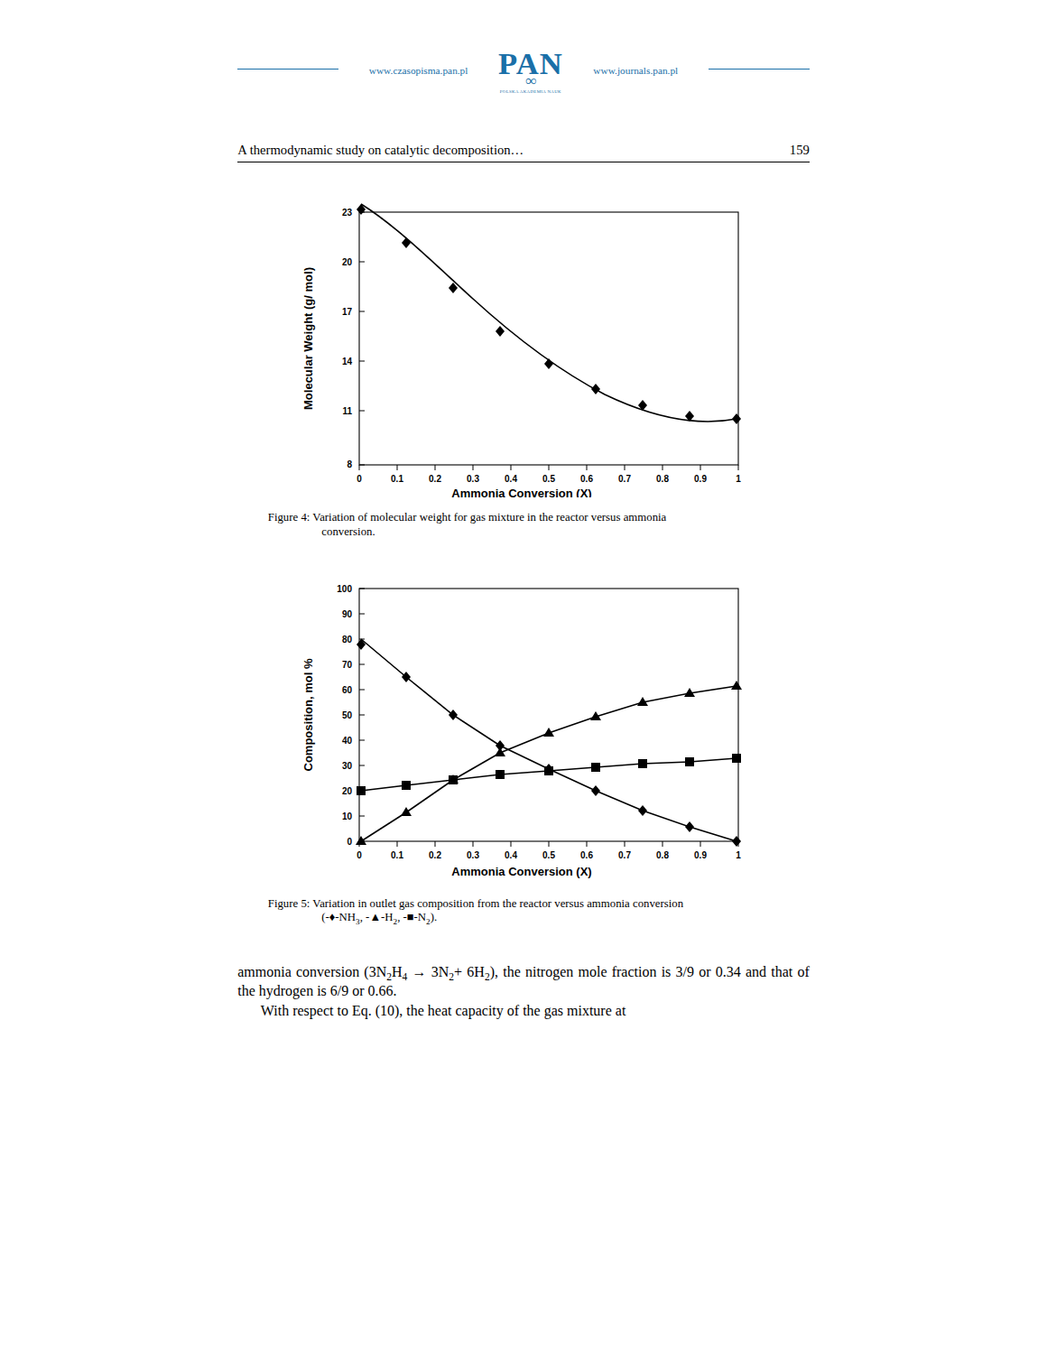www.czasopisma.pan.pl PAN ∞ POLSKA AKADEMIA NAUK www.journals.pan.pl
A thermodynamic study on catalytic decomposition… 159
23 20 17 14 11 8 0 0.1 0.2 0.3 0.4 0.5 0.6 0.7 0.8 0.9 1 Ammonia Conversion (X) Molecular Weight (g/ mol)
Figure 4: Variation of molecular weight for gas mixture in the reactor versus ammonia conversion.
100 90 80 70 60 50 40 30 20 10 0 0 0.1 0.2 0.3 0.4 0.5 0.6 0.7 0.8 0.9 1 Ammonia Conversion (X) Composition, mol %
Figure 5: Variation in outlet gas composition from the reactor versus ammonia conversion (-♦-NH3, -▲-H2, -■-N2).
ammonia conversion (3N2H4 → 3N2+ 6H2), the nitrogen mole fraction is 3/9 or 0.34 and that of the hydrogen is 6/9 or 0.66.
With respect to Eq. (10), the heat capacity of the gas mixture at